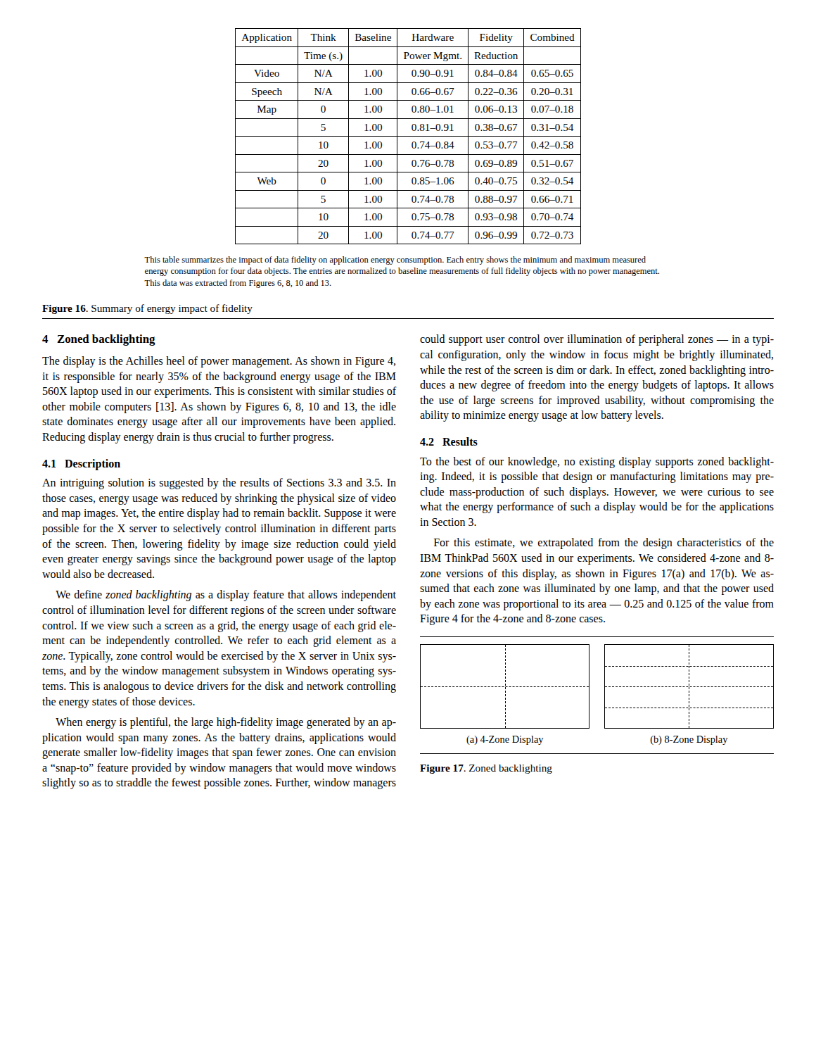| Application | Think | Baseline | Hardware | Fidelity | Combined |
| --- | --- | --- | --- | --- | --- |
| | Time (s.) | | Power Mgmt. | Reduction | |
| Video | N/A | 1.00 | 0.90–0.91 | 0.84–0.84 | 0.65–0.65 |
| Speech | N/A | 1.00 | 0.66–0.67 | 0.22–0.36 | 0.20–0.31 |
| Map | 0 | 1.00 | 0.80–1.01 | 0.06–0.13 | 0.07–0.18 |
| | 5 | 1.00 | 0.81–0.91 | 0.38–0.67 | 0.31–0.54 |
| | 10 | 1.00 | 0.74–0.84 | 0.53–0.77 | 0.42–0.58 |
| | 20 | 1.00 | 0.76–0.78 | 0.69–0.89 | 0.51–0.67 |
| Web | 0 | 1.00 | 0.85–1.06 | 0.40–0.75 | 0.32–0.54 |
| | 5 | 1.00 | 0.74–0.78 | 0.88–0.97 | 0.66–0.71 |
| | 10 | 1.00 | 0.75–0.78 | 0.93–0.98 | 0.70–0.74 |
| | 20 | 1.00 | 0.74–0.77 | 0.96–0.99 | 0.72–0.73 |
This table summarizes the impact of data fidelity on application energy consumption. Each entry shows the minimum and maximum measured energy consumption for four data objects. The entries are normalized to baseline measurements of full fidelity objects with no power management. This data was extracted from Figures 6, 8, 10 and 13.
Figure 16. Summary of energy impact of fidelity
4 Zoned backlighting
The display is the Achilles heel of power management. As shown in Figure 4, it is responsible for nearly 35% of the background energy usage of the IBM 560X laptop used in our experiments. This is consistent with similar studies of other mobile computers [13]. As shown by Figures 6, 8, 10 and 13, the idle state dominates energy usage after all our improvements have been applied. Reducing display energy drain is thus crucial to further progress.
4.1 Description
An intriguing solution is suggested by the results of Sections 3.3 and 3.5. In those cases, energy usage was reduced by shrinking the physical size of video and map images. Yet, the entire display had to remain backlit. Suppose it were possible for the X server to selectively control illumination in different parts of the screen. Then, lowering fidelity by image size reduction could yield even greater energy savings since the background power usage of the laptop would also be decreased.
We define zoned backlighting as a display feature that allows independent control of illumination level for different regions of the screen under software control. If we view such a screen as a grid, the energy usage of each grid element can be independently controlled. We refer to each grid element as a zone. Typically, zone control would be exercised by the X server in Unix systems, and by the window management subsystem in Windows operating systems. This is analogous to device drivers for the disk and network controlling the energy states of those devices.
When energy is plentiful, the large high-fidelity image generated by an application would span many zones. As the battery drains, applications would generate smaller low-fidelity images that span fewer zones. One can envision a “snap-to” feature provided by window managers that would move windows slightly so as to straddle the fewest possible zones. Further, window managers could support user control over illumination of peripheral zones — in a typical configuration, only the window in focus might be brightly illuminated, while the rest of the screen is dim or dark. In effect, zoned backlighting introduces a new degree of freedom into the energy budgets of laptops. It allows the use of large screens for improved usability, without compromising the ability to minimize energy usage at low battery levels.
4.2 Results
To the best of our knowledge, no existing display supports zoned backlighting. Indeed, it is possible that design or manufacturing limitations may preclude mass-production of such displays. However, we were curious to see what the energy performance of such a display would be for the applications in Section 3.
For this estimate, we extrapolated from the design characteristics of the IBM ThinkPad 560X used in our experiments. We considered 4-zone and 8-zone versions of this display, as shown in Figures 17(a) and 17(b). We assumed that each zone was illuminated by one lamp, and that the power used by each zone was proportional to its area — 0.25 and 0.125 of the value from Figure 4 for the 4-zone and 8-zone cases.
(a) 4-Zone Display (b) 8-Zone Display
Figure 17. Zoned backlighting